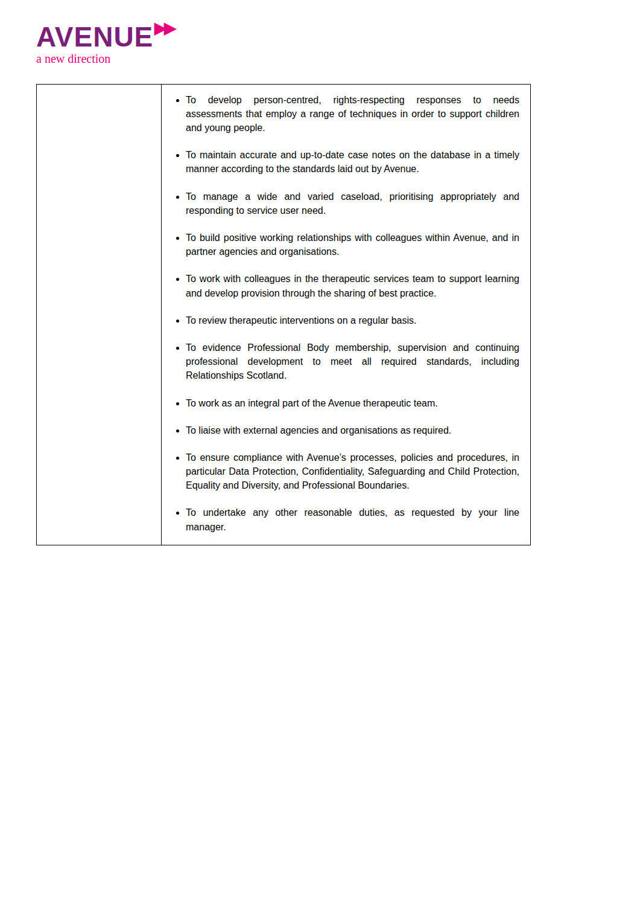AVENUE▶▶
a new direction
| | To develop person-centred, rights-respecting responses to needs assessments that employ a range of techniques in order to support children and young people. To maintain accurate and up-to-date case notes on the database in a timely manner according to the standards laid out by Avenue. To manage a wide and varied caseload, prioritising appropriately and responding to service user need. To build positive working relationships with colleagues within Avenue, and in partner agencies and organisations. To work with colleagues in the therapeutic services team to support learning and develop provision through the sharing of best practice. To review therapeutic interventions on a regular basis. To evidence Professional Body membership, supervision and continuing professional development to meet all required standards, including Relationships Scotland. To work as an integral part of the Avenue therapeutic team. To liaise with external agencies and organisations as required. To ensure compliance with Avenue’s processes, policies and procedures, in particular Data Protection, Confidentiality, Safeguarding and Child Protection, Equality and Diversity, and Professional Boundaries. To undertake any other reasonable duties, as requested by your line manager. |